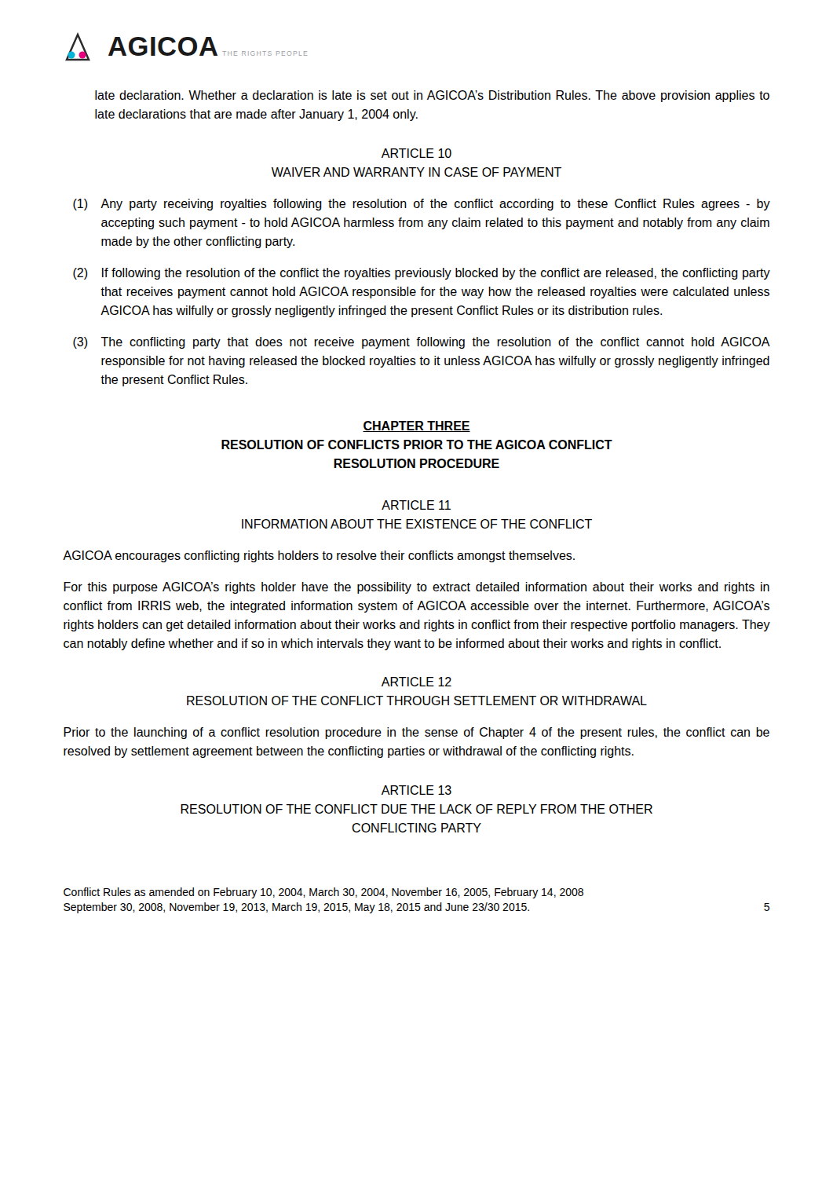AGICOA The Rights People
late declaration. Whether a declaration is late is set out in AGICOA’s Distribution Rules. The above provision applies to late declarations that are made after January 1, 2004 only.
ARTICLE 10 WAIVER AND WARRANTY IN CASE OF PAYMENT
(1) Any party receiving royalties following the resolution of the conflict according to these Conflict Rules agrees - by accepting such payment - to hold AGICOA harmless from any claim related to this payment and notably from any claim made by the other conflicting party.
(2) If following the resolution of the conflict the royalties previously blocked by the conflict are released, the conflicting party that receives payment cannot hold AGICOA responsible for the way how the released royalties were calculated unless AGICOA has wilfully or grossly negligently infringed the present Conflict Rules or its distribution rules.
(3) The conflicting party that does not receive payment following the resolution of the conflict cannot hold AGICOA responsible for not having released the blocked royalties to it unless AGICOA has wilfully or grossly negligently infringed the present Conflict Rules.
CHAPTER THREE
RESOLUTION OF CONFLICTS PRIOR TO THE AGICOA CONFLICT
RESOLUTION PROCEDURE
ARTICLE 11 INFORMATION ABOUT THE EXISTENCE OF THE CONFLICT
AGICOA encourages conflicting rights holders to resolve their conflicts amongst themselves.
For this purpose AGICOA’s rights holder have the possibility to extract detailed information about their works and rights in conflict from IRRIS web, the integrated information system of AGICOA accessible over the internet. Furthermore, AGICOA’s rights holders can get detailed information about their works and rights in conflict from their respective portfolio managers. They can notably define whether and if so in which intervals they want to be informed about their works and rights in conflict.
ARTICLE 12 RESOLUTION OF THE CONFLICT THROUGH SETTLEMENT OR WITHDRAWAL
Prior to the launching of a conflict resolution procedure in the sense of Chapter 4 of the present rules, the conflict can be resolved by settlement agreement between the conflicting parties or withdrawal of the conflicting rights.
ARTICLE 13 RESOLUTION OF THE CONFLICT DUE THE LACK OF REPLY FROM THE OTHER
CONFLICTING PARTY
Conflict Rules as amended on February 10, 2004, March 30, 2004, November 16, 2005, February 14, 2008 September 30, 2008, November 19, 2013, March 19, 2015, May 18, 2015 and June 23/30 2015.5